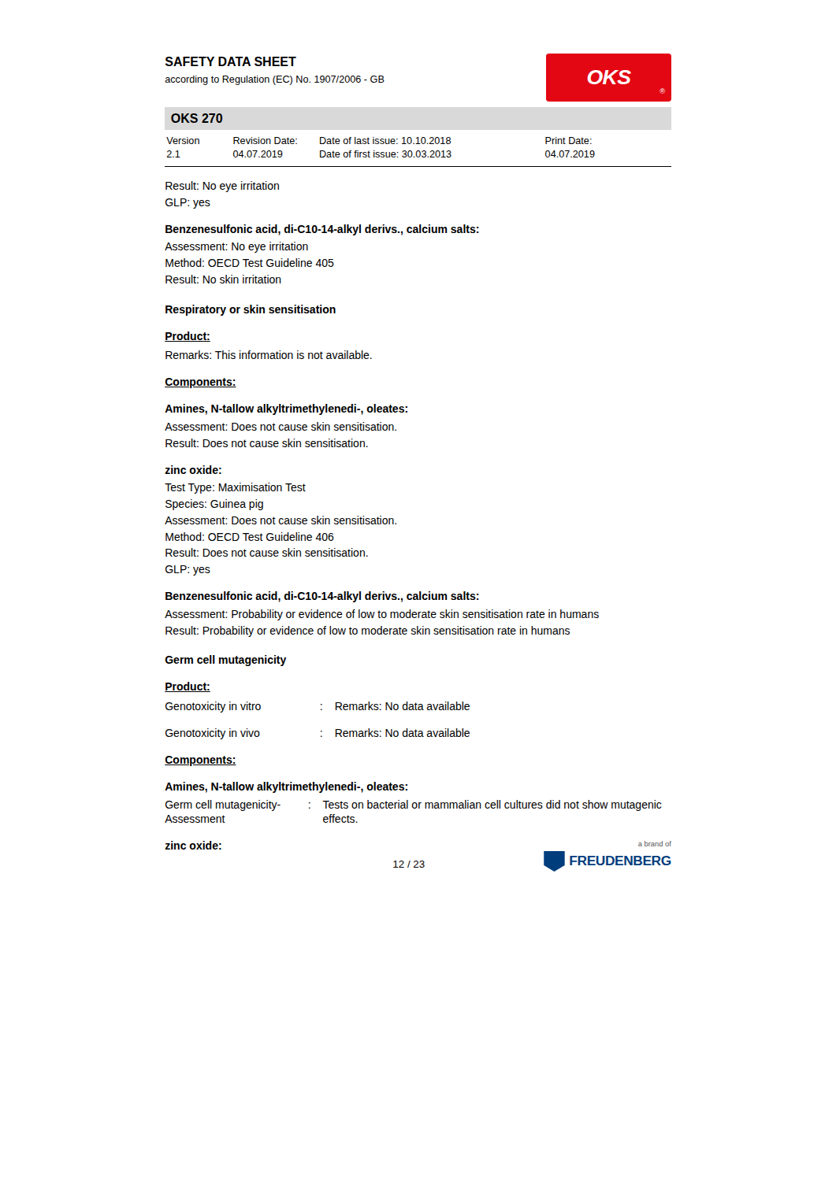SAFETY DATA SHEET
according to Regulation (EC) No. 1907/2006 - GB
OKS ®
OKS 270
| Version 2.1 | Revision Date: 04.07.2019 | Date of last issue: 10.10.2018 Date of first issue: 30.03.2013 | Print Date: 04.07.2019 |
Result: No eye irritation
GLP: yes
Benzenesulfonic acid, di-C10-14-alkyl derivs., calcium salts:
Assessment: No eye irritation
Method: OECD Test Guideline 405
Result: No skin irritation
Respiratory or skin sensitisation
Product:
Remarks: This information is not available.
Components:
Amines, N-tallow alkyltrimethylenedi-, oleates:
Assessment: Does not cause skin sensitisation.
Result: Does not cause skin sensitisation.
zinc oxide:
Test Type: Maximisation Test
Species: Guinea pig
Assessment: Does not cause skin sensitisation.
Method: OECD Test Guideline 406
Result: Does not cause skin sensitisation.
GLP: yes
Benzenesulfonic acid, di-C10-14-alkyl derivs., calcium salts:
Assessment: Probability or evidence of low to moderate skin sensitisation rate in humans
Result: Probability or evidence of low to moderate skin sensitisation rate in humans
Germ cell mutagenicity
Product:
Genotoxicity in vitro
:
Remarks: No data available
Genotoxicity in vivo
:
Remarks: No data available
Components:
Amines, N-tallow alkyltrimethylenedi-, oleates:
Germ cell mutagenicity- Assessment
:
Tests on bacterial or mammalian cell cultures did not show mutagenic effects.
zinc oxide:
12 / 23
a brand of
FREUDENBERG